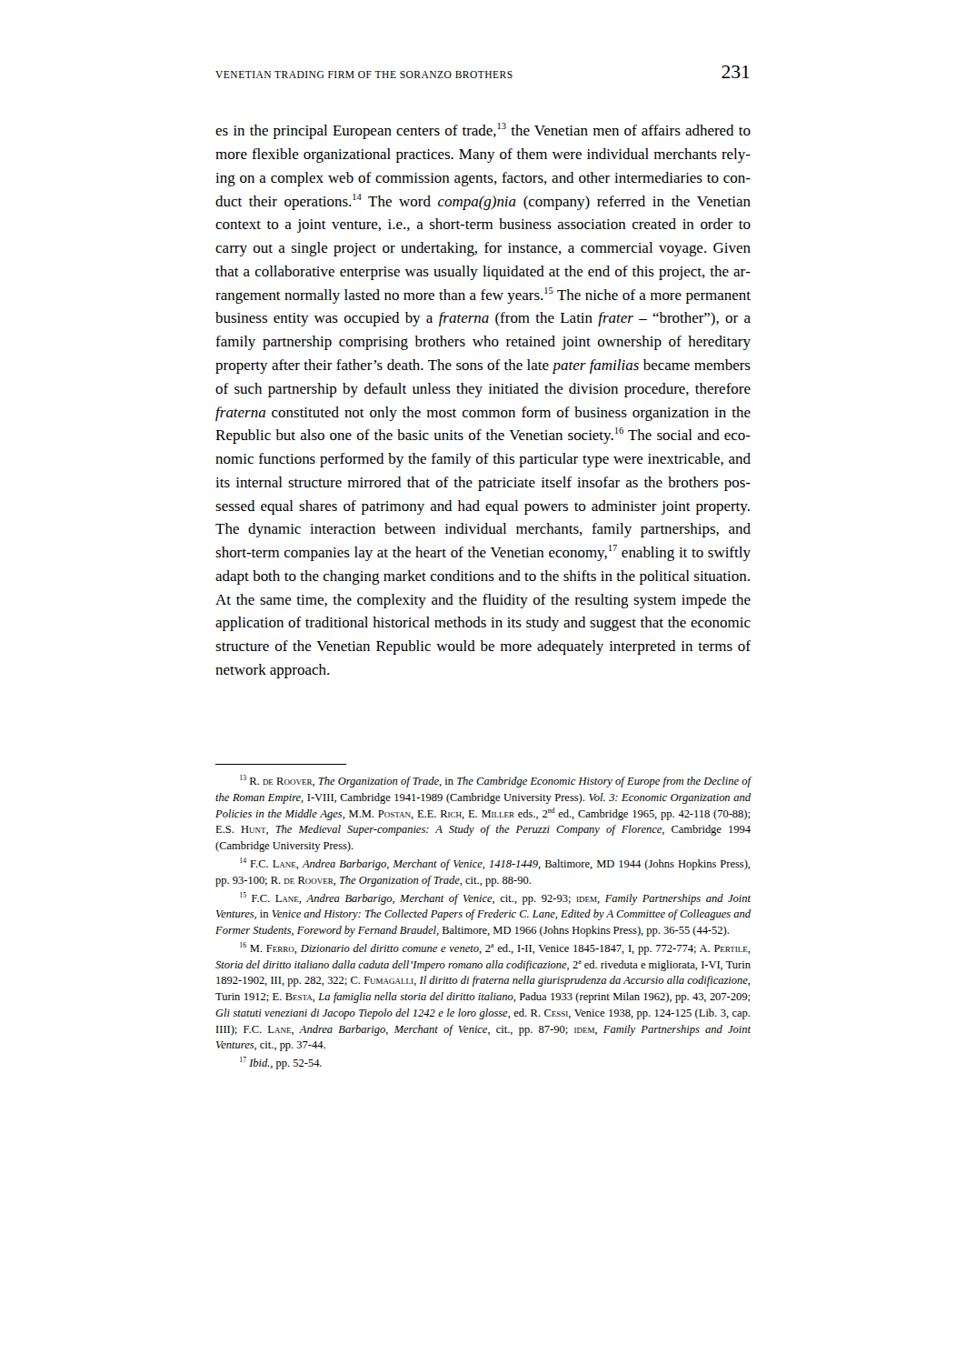Venetian trading firm of the Soranzo brothers 231
es in the principal European centers of trade,13 the Venetian men of affairs adhered to more flexible organizational practices. Many of them were individual merchants relying on a complex web of commission agents, factors, and other intermediaries to conduct their operations.14 The word compa(g)nia (company) referred in the Venetian context to a joint venture, i.e., a short-term business association created in order to carry out a single project or undertaking, for instance, a commercial voyage. Given that a collaborative enterprise was usually liquidated at the end of this project, the arrangement normally lasted no more than a few years.15 The niche of a more permanent business entity was occupied by a fraterna (from the Latin frater – “brother”), or a family partnership comprising brothers who retained joint ownership of hereditary property after their father’s death. The sons of the late pater familias became members of such partnership by default unless they initiated the division procedure, therefore fraterna constituted not only the most common form of business organization in the Republic but also one of the basic units of the Venetian society.16 The social and economic functions performed by the family of this particular type were inextricable, and its internal structure mirrored that of the patriciate itself insofar as the brothers possessed equal shares of patrimony and had equal powers to administer joint property. The dynamic interaction between individual merchants, family partnerships, and short-term companies lay at the heart of the Venetian economy,17 enabling it to swiftly adapt both to the changing market conditions and to the shifts in the political situation. At the same time, the complexity and the fluidity of the resulting system impede the application of traditional historical methods in its study and suggest that the economic structure of the Venetian Republic would be more adequately interpreted in terms of network approach.
13 R. de Roover, The Organization of Trade, in The Cambridge Economic History of Europe from the Decline of the Roman Empire, I-VIII, Cambridge 1941-1989 (Cambridge University Press). Vol. 3: Economic Organization and Policies in the Middle Ages, M.M. Postan, E.E. Rich, E. Miller eds., 2nd ed., Cambridge 1965, pp. 42-118 (70-88); E.S. Hunt, The Medieval Super-companies: A Study of the Peruzzi Company of Florence, Cambridge 1994 (Cambridge University Press).
14 F.C. Lane, Andrea Barbarigo, Merchant of Venice, 1418-1449, Baltimore, MD 1944 (Johns Hopkins Press), pp. 93-100; R. de Roover, The Organization of Trade, cit., pp. 88-90.
15 F.C. Lane, Andrea Barbarigo, Merchant of Venice, cit., pp. 92-93; idem, Family Partnerships and Joint Ventures, in Venice and History: The Collected Papers of Frederic C. Lane, Edited by A Committee of Colleagues and Former Students, Foreword by Fernand Braudel, Baltimore, MD 1966 (Johns Hopkins Press), pp. 36-55 (44-52).
16 M. Ferro, Dizionario del diritto comune e veneto, 2a ed., I-II, Venice 1845-1847, I, pp. 772-774; A. Pertile, Storia del diritto italiano dalla caduta dell’Impero romano alla codificazione, 2a ed. riveduta e migliorata, I-VI, Turin 1892-1902, III, pp. 282, 322; C. Fumagalli, Il diritto di fraterna nella giurisprudenza da Accursio alla codificazione, Turin 1912; E. Besta, La famiglia nella storia del diritto italiano, Padua 1933 (reprint Milan 1962), pp. 43, 207-209; Gli statuti veneziani di Jacopo Tiepolo del 1242 e le loro glosse, ed. R. Cessi, Venice 1938, pp. 124-125 (Lib. 3, cap. IIII); F.C. Lane, Andrea Barbarigo, Merchant of Venice, cit., pp. 87-90; idem, Family Partnerships and Joint Ventures, cit., pp. 37-44.
17 Ibid., pp. 52-54.